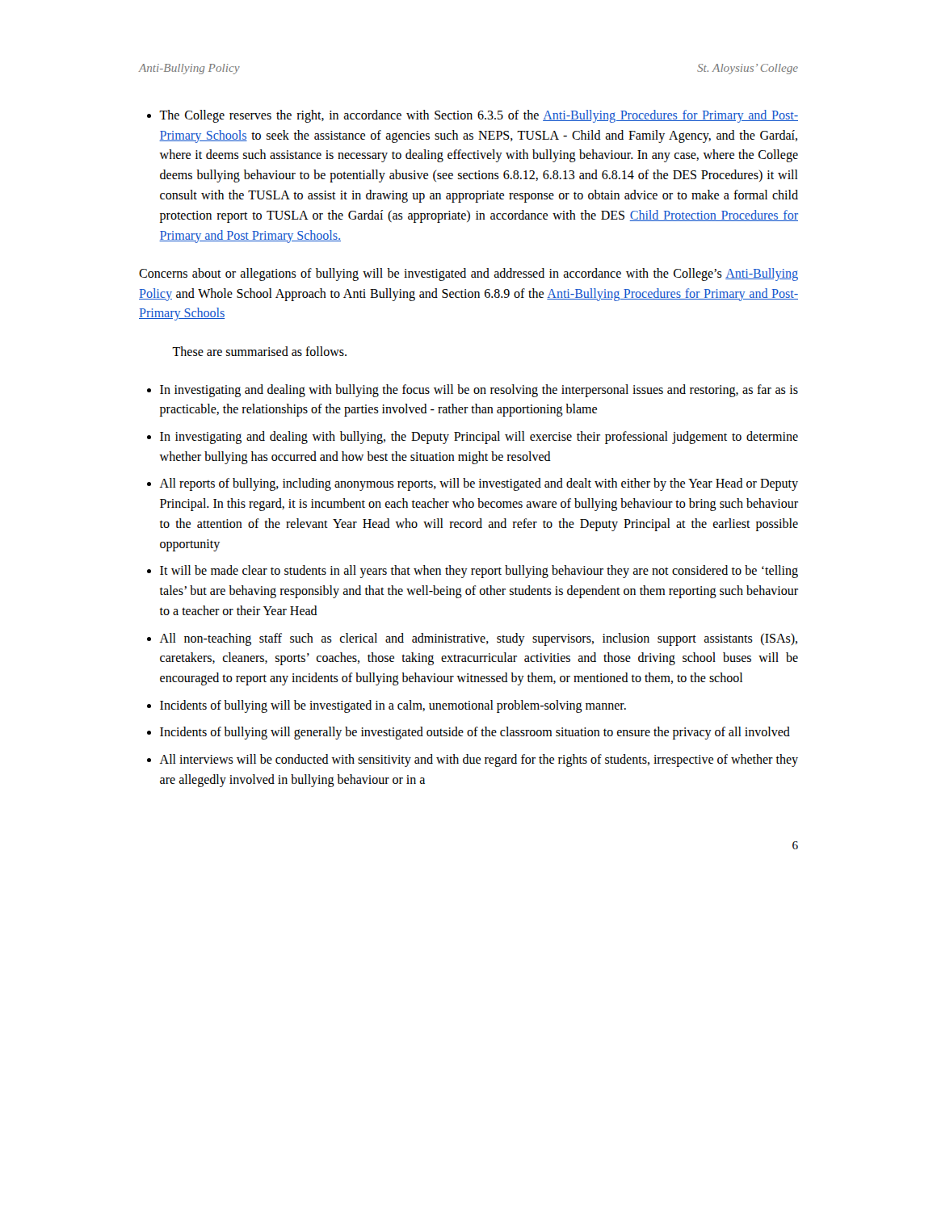Anti-Bullying Policy St. Aloysius’ College
The College reserves the right, in accordance with Section 6.3.5 of the Anti-Bullying Procedures for Primary and Post-Primary Schools to seek the assistance of agencies such as NEPS, TUSLA - Child and Family Agency, and the Gardaí, where it deems such assistance is necessary to dealing effectively with bullying behaviour. In any case, where the College deems bullying behaviour to be potentially abusive (see sections 6.8.12, 6.8.13 and 6.8.14 of the DES Procedures) it will consult with the TUSLA to assist it in drawing up an appropriate response or to obtain advice or to make a formal child protection report to TUSLA or the Gardaí (as appropriate) in accordance with the DES Child Protection Procedures for Primary and Post Primary Schools.
Concerns about or allegations of bullying will be investigated and addressed in accordance with the College’s Anti-Bullying Policy and Whole School Approach to Anti Bullying and Section 6.8.9 of the Anti-Bullying Procedures for Primary and Post-Primary Schools
These are summarised as follows.
In investigating and dealing with bullying the focus will be on resolving the interpersonal issues and restoring, as far as is practicable, the relationships of the parties involved - rather than apportioning blame
In investigating and dealing with bullying, the Deputy Principal will exercise their professional judgement to determine whether bullying has occurred and how best the situation might be resolved
All reports of bullying, including anonymous reports, will be investigated and dealt with either by the Year Head or Deputy Principal. In this regard, it is incumbent on each teacher who becomes aware of bullying behaviour to bring such behaviour to the attention of the relevant Year Head who will record and refer to the Deputy Principal at the earliest possible opportunity
It will be made clear to students in all years that when they report bullying behaviour they are not considered to be ‘telling tales’ but are behaving responsibly and that the well-being of other students is dependent on them reporting such behaviour to a teacher or their Year Head
All non-teaching staff such as clerical and administrative, study supervisors, inclusion support assistants (ISAs), caretakers, cleaners, sports’ coaches, those taking extracurricular activities and those driving school buses will be encouraged to report any incidents of bullying behaviour witnessed by them, or mentioned to them, to the school
Incidents of bullying will be investigated in a calm, unemotional problem-solving manner.
Incidents of bullying will generally be investigated outside of the classroom situation to ensure the privacy of all involved
All interviews will be conducted with sensitivity and with due regard for the rights of students, irrespective of whether they are allegedly involved in bullying behaviour or in a
6